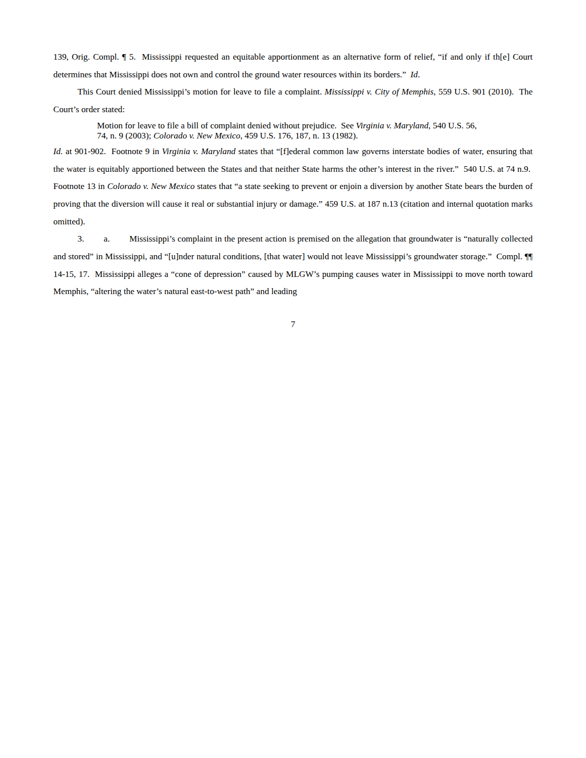139, Orig. Compl. ¶ 5. Mississippi requested an equitable apportionment as an alternative form of relief, “if and only if th[e] Court determines that Mississippi does not own and control the ground water resources within its borders.” Id.
This Court denied Mississippi’s motion for leave to file a complaint. Mississippi v. City of Memphis, 559 U.S. 901 (2010). The Court’s order stated:
Motion for leave to file a bill of complaint denied without prejudice. See Virginia v. Maryland, 540 U.S. 56, 74, n. 9 (2003); Colorado v. New Mexico, 459 U.S. 176, 187, n. 13 (1982).
Id. at 901-902. Footnote 9 in Virginia v. Maryland states that “[f]ederal common law governs interstate bodies of water, ensuring that the water is equitably apportioned between the States and that neither State harms the other’s interest in the river.” 540 U.S. at 74 n.9. Footnote 13 in Colorado v. New Mexico states that “a state seeking to prevent or enjoin a diversion by another State bears the burden of proving that the diversion will cause it real or substantial injury or damage.” 459 U.S. at 187 n.13 (citation and internal quotation marks omitted).
3. a. Mississippi’s complaint in the present action is premised on the allegation that groundwater is “naturally collected and stored” in Mississippi, and “[u]nder natural conditions, [that water] would not leave Mississippi’s groundwater storage.” Compl. ¶¶ 14-15, 17. Mississippi alleges a “cone of depression” caused by MLGW’s pumping causes water in Mississippi to move north toward Memphis, “altering the water’s natural east-to-west path” and leading
7